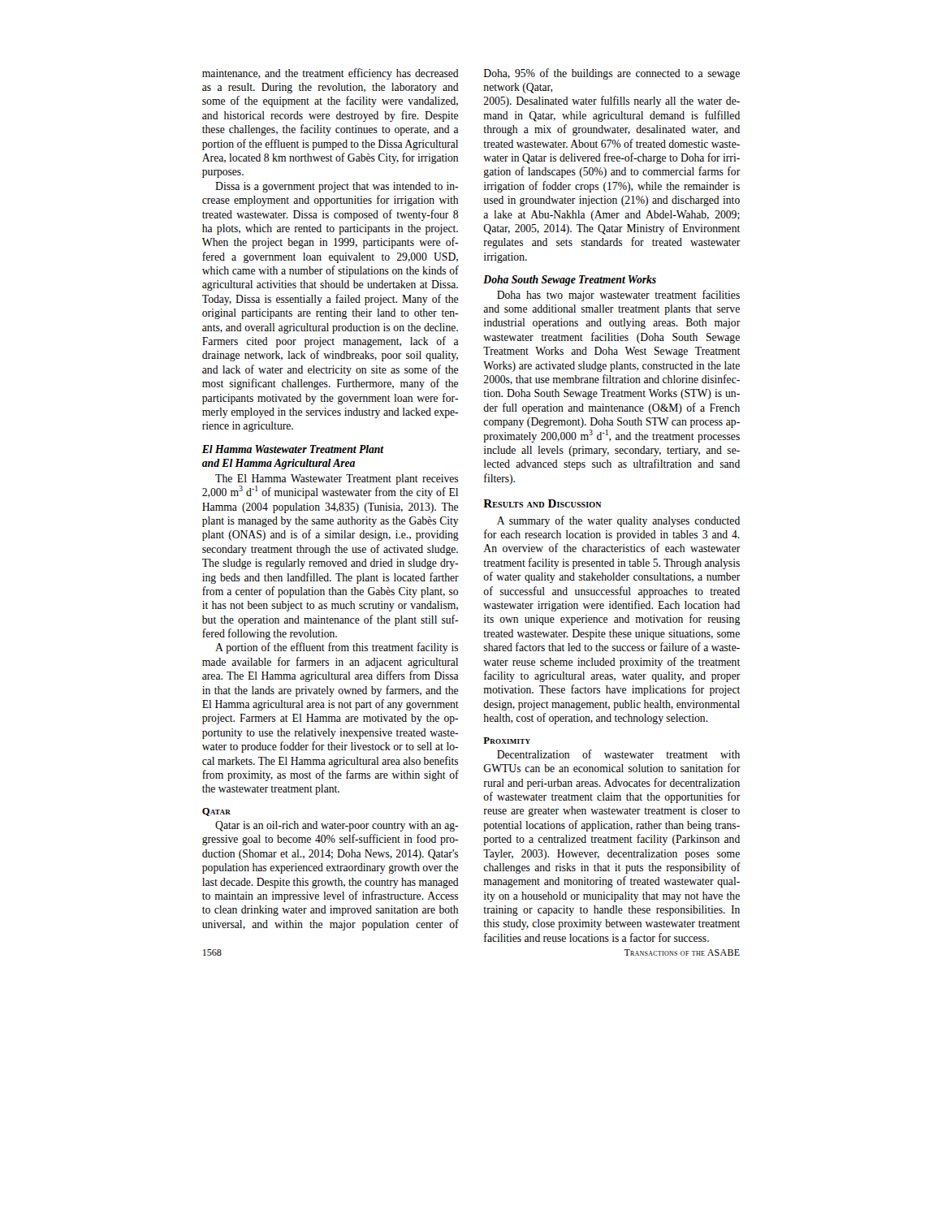maintenance, and the treatment efficiency has decreased as a result. During the revolution, the laboratory and some of the equipment at the facility were vandalized, and historical records were destroyed by fire. Despite these challenges, the facility continues to operate, and a portion of the effluent is pumped to the Dissa Agricultural Area, located 8 km northwest of Gabès City, for irrigation purposes.
Dissa is a government project that was intended to increase employment and opportunities for irrigation with treated wastewater. Dissa is composed of twenty-four 8 ha plots, which are rented to participants in the project. When the project began in 1999, participants were offered a government loan equivalent to 29,000 USD, which came with a number of stipulations on the kinds of agricultural activities that should be undertaken at Dissa. Today, Dissa is essentially a failed project. Many of the original participants are renting their land to other tenants, and overall agricultural production is on the decline. Farmers cited poor project management, lack of a drainage network, lack of windbreaks, poor soil quality, and lack of water and electricity on site as some of the most significant challenges. Furthermore, many of the participants motivated by the government loan were formerly employed in the services industry and lacked experience in agriculture.
El Hamma Wastewater Treatment Plant
and El Hamma Agricultural Area
The El Hamma Wastewater Treatment plant receives 2,000 m3 d-1 of municipal wastewater from the city of El Hamma (2004 population 34,835) (Tunisia, 2013). The plant is managed by the same authority as the Gabès City plant (ONAS) and is of a similar design, i.e., providing secondary treatment through the use of activated sludge. The sludge is regularly removed and dried in sludge drying beds and then landfilled. The plant is located farther from a center of population than the Gabès City plant, so it has not been subject to as much scrutiny or vandalism, but the operation and maintenance of the plant still suffered following the revolution.
A portion of the effluent from this treatment facility is made available for farmers in an adjacent agricultural area. The El Hamma agricultural area differs from Dissa in that the lands are privately owned by farmers, and the El Hamma agricultural area is not part of any government project. Farmers at El Hamma are motivated by the opportunity to use the relatively inexpensive treated wastewater to produce fodder for their livestock or to sell at local markets. The El Hamma agricultural area also benefits from proximity, as most of the farms are within sight of the wastewater treatment plant.
Qatar
Qatar is an oil-rich and water-poor country with an aggressive goal to become 40% self-sufficient in food production (Shomar et al., 2014; Doha News, 2014). Qatar's population has experienced extraordinary growth over the last decade. Despite this growth, the country has managed to maintain an impressive level of infrastructure. Access to clean drinking water and improved sanitation are both universal, and within the major population center of Doha, 95% of the buildings are connected to a sewage network (Qatar,
2005). Desalinated water fulfills nearly all the water demand in Qatar, while agricultural demand is fulfilled through a mix of groundwater, desalinated water, and treated wastewater. About 67% of treated domestic wastewater in Qatar is delivered free-of-charge to Doha for irrigation of landscapes (50%) and to commercial farms for irrigation of fodder crops (17%), while the remainder is used in groundwater injection (21%) and discharged into a lake at Abu-Nakhla (Amer and Abdel-Wahab, 2009; Qatar, 2005, 2014). The Qatar Ministry of Environment regulates and sets standards for treated wastewater irrigation.
Doha South Sewage Treatment Works
Doha has two major wastewater treatment facilities and some additional smaller treatment plants that serve industrial operations and outlying areas. Both major wastewater treatment facilities (Doha South Sewage Treatment Works and Doha West Sewage Treatment Works) are activated sludge plants, constructed in the late 2000s, that use membrane filtration and chlorine disinfection. Doha South Sewage Treatment Works (STW) is under full operation and maintenance (O&M) of a French company (Degremont). Doha South STW can process approximately 200,000 m3 d-1, and the treatment processes include all levels (primary, secondary, tertiary, and selected advanced steps such as ultrafiltration and sand filters).
Results and Discussion
A summary of the water quality analyses conducted for each research location is provided in tables 3 and 4. An overview of the characteristics of each wastewater treatment facility is presented in table 5. Through analysis of water quality and stakeholder consultations, a number of successful and unsuccessful approaches to treated wastewater irrigation were identified. Each location had its own unique experience and motivation for reusing treated wastewater. Despite these unique situations, some shared factors that led to the success or failure of a wastewater reuse scheme included proximity of the treatment facility to agricultural areas, water quality, and proper motivation. These factors have implications for project design, project management, public health, environmental health, cost of operation, and technology selection.
Proximity
Decentralization of wastewater treatment with GWTUs can be an economical solution to sanitation for rural and peri-urban areas. Advocates for decentralization of wastewater treatment claim that the opportunities for reuse are greater when wastewater treatment is closer to potential locations of application, rather than being transported to a centralized treatment facility (Parkinson and Tayler, 2003). However, decentralization poses some challenges and risks in that it puts the responsibility of management and monitoring of treated wastewater quality on a household or municipality that may not have the training or capacity to handle these responsibilities. In this study, close proximity between wastewater treatment facilities and reuse locations is a factor for success.
1568 Transactions of the ASABE